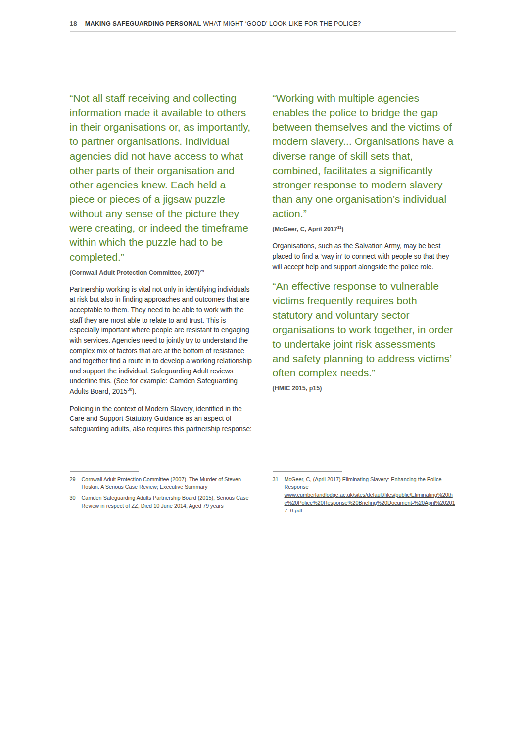18 Making Safeguarding Personal What might ‘good’ look like for the police?
“Not all staff receiving and collecting information made it available to others in their organisations or, as importantly, to partner organisations. Individual agencies did not have access to what other parts of their organisation and other agencies knew. Each held a piece or pieces of a jigsaw puzzle without any sense of the picture they were creating, or indeed the timeframe within which the puzzle had to be completed.”
(Cornwall Adult Protection Committee, 2007)29
Partnership working is vital not only in identifying individuals at risk but also in finding approaches and outcomes that are acceptable to them. They need to be able to work with the staff they are most able to relate to and trust. This is especially important where people are resistant to engaging with services. Agencies need to jointly try to understand the complex mix of factors that are at the bottom of resistance and together find a route in to develop a working relationship and support the individual. Safeguarding Adult reviews underline this. (See for example: Camden Safeguarding Adults Board, 201530).
Policing in the context of Modern Slavery, identified in the Care and Support Statutory Guidance as an aspect of safeguarding adults, also requires this partnership response:
“Working with multiple agencies enables the police to bridge the gap between themselves and the victims of modern slavery... Organisations have a diverse range of skill sets that, combined, facilitates a significantly stronger response to modern slavery than any one organisation’s individual action.”
(McGeer, C, April 201731)
Organisations, such as the Salvation Army, may be best placed to find a ‘way in’ to connect with people so that they will accept help and support alongside the police role.
“An effective response to vulnerable victims frequently requires both statutory and voluntary sector organisations to work together, in order to undertake joint risk assessments and safety planning to address victims’ often complex needs.”
(HMIC 2015, p15)
29
Cornwall Adult Protection Committee (2007). The Murder of Steven Hoskin. A Serious Case Review; Executive Summary
30
Camden Safeguarding Adults Partnership Board (2015), Serious Case Review in respect of ZZ, Died 10 June 2014, Aged 79 years
31
McGeer, C, (April 2017) Eliminating Slavery: Enhancing the Police Response
www.cumberlandlodge.ac.uk/sites/default/files/public/Eliminating%20the%20Police%20Response%20Briefing%20Document-%20April%202017_0.pdf